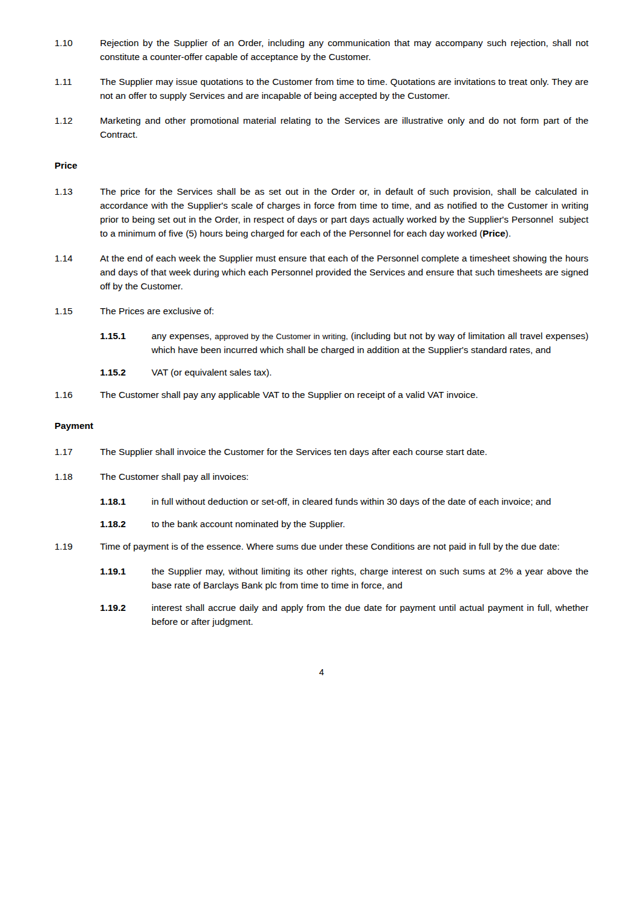1.10
Rejection by the Supplier of an Order, including any communication that may accompany such rejection, shall not constitute a counter-offer capable of acceptance by the Customer.
1.11
The Supplier may issue quotations to the Customer from time to time. Quotations are invitations to treat only. They are not an offer to supply Services and are incapable of being accepted by the Customer.
1.12
Marketing and other promotional material relating to the Services are illustrative only and do not form part of the Contract.
Price
1.13
The price for the Services shall be as set out in the Order or, in default of such provision, shall be calculated in accordance with the Supplier's scale of charges in force from time to time, and as notified to the Customer in writing prior to being set out in the Order, in respect of days or part days actually worked by the Supplier's Personnel subject to a minimum of five (5) hours being charged for each of the Personnel for each day worked (Price).
1.14
At the end of each week the Supplier must ensure that each of the Personnel complete a timesheet showing the hours and days of that week during which each Personnel provided the Services and ensure that such timesheets are signed off by the Customer.
1.15
The Prices are exclusive of:
1.15.1
any expenses, approved by the Customer in writing, (including but not by way of limitation all travel expenses) which have been incurred which shall be charged in addition at the Supplier's standard rates, and
1.15.2
VAT (or equivalent sales tax).
1.16
The Customer shall pay any applicable VAT to the Supplier on receipt of a valid VAT invoice.
Payment
1.17
The Supplier shall invoice the Customer for the Services ten days after each course start date.
1.18
The Customer shall pay all invoices:
1.18.1
in full without deduction or set-off, in cleared funds within 30 days of the date of each invoice; and
1.18.2
to the bank account nominated by the Supplier.
1.19
Time of payment is of the essence. Where sums due under these Conditions are not paid in full by the due date:
1.19.1
the Supplier may, without limiting its other rights, charge interest on such sums at 2% a year above the base rate of Barclays Bank plc from time to time in force, and
1.19.2
interest shall accrue daily and apply from the due date for payment until actual payment in full, whether before or after judgment.
4